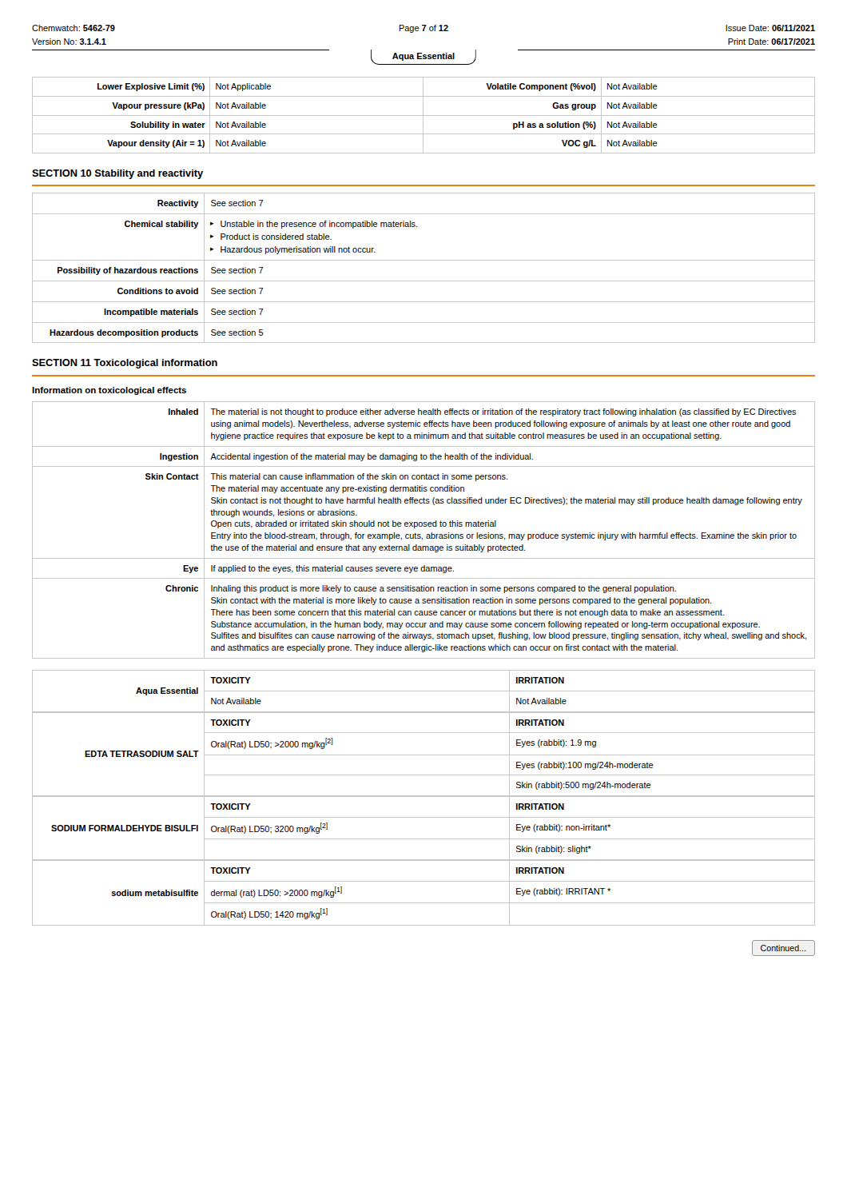| Chemwatch: 5462-79 | Page 7 of 12 | Issue Date: 06/11/2021 |
| Version No: 3.1.4.1 | | Print Date: 06/17/2021 |
Aqua Essential
| Lower Explosive Limit (%) | Not Applicable | Volatile Component (%vol) | Not Available |
| Vapour pressure (kPa) | Not Available | Gas group | Not Available |
| Solubility in water | Not Available | pH as a solution (%) | Not Available |
| Vapour density (Air = 1) | Not Available | VOC g/L | Not Available |
SECTION 10 Stability and reactivity
| Reactivity | See section 7 |
| Chemical stability | Unstable in the presence of incompatible materials. Product is considered stable. Hazardous polymerisation will not occur. |
| Possibility of hazardous reactions | See section 7 |
| Conditions to avoid | See section 7 |
| Incompatible materials | See section 7 |
| Hazardous decomposition products | See section 5 |
SECTION 11 Toxicological information
Information on toxicological effects
| Inhaled | The material is not thought to produce either adverse health effects or irritation of the respiratory tract following inhalation (as classified by EC Directives using animal models). Nevertheless, adverse systemic effects have been produced following exposure of animals by at least one other route and good hygiene practice requires that exposure be kept to a minimum and that suitable control measures be used in an occupational setting. |
| Ingestion | Accidental ingestion of the material may be damaging to the health of the individual. |
| Skin Contact | This material can cause inflammation of the skin on contact in some persons. The material may accentuate any pre-existing dermatitis condition Skin contact is not thought to have harmful health effects (as classified under EC Directives); the material may still produce health damage following entry through wounds, lesions or abrasions. Open cuts, abraded or irritated skin should not be exposed to this material Entry into the blood-stream, through, for example, cuts, abrasions or lesions, may produce systemic injury with harmful effects. Examine the skin prior to the use of the material and ensure that any external damage is suitably protected. |
| Eye | If applied to the eyes, this material causes severe eye damage. |
| Chronic | Inhaling this product is more likely to cause a sensitisation reaction in some persons compared to the general population. Skin contact with the material is more likely to cause a sensitisation reaction in some persons compared to the general population. There has been some concern that this material can cause cancer or mutations but there is not enough data to make an assessment. Substance accumulation, in the human body, may occur and may cause some concern following repeated or long-term occupational exposure. Sulfites and bisulfites can cause narrowing of the airways, stomach upset, flushing, low blood pressure, tingling sensation, itchy wheal, swelling and shock, and asthmatics are especially prone. They induce allergic-like reactions which can occur on first contact with the material. |
| Aqua Essential | TOXICITY | IRRITATION |
| Not Available | Not Available |
| EDTA TETRASODIUM SALT | TOXICITY | IRRITATION |
| Oral(Rat) LD50; >2000 mg/kg [2] | Eyes (rabbit): 1.9 mg |
| | Eyes (rabbit):100 mg/24h-moderate |
| | Skin (rabbit):500 mg/24h-moderate |
| SODIUM FORMALDEHYDE BISULFI | TOXICITY | IRRITATION |
| Oral(Rat) LD50; 3200 mg/kg [2] | Eye (rabbit): non-irritant* |
| | Skin (rabbit): slight* |
| sodium metabisulfite | TOXICITY | IRRITATION |
| dermal (rat) LD50: >2000 mg/kg [1] | Eye (rabbit): IRRITANT * |
| Oral(Rat) LD50; 1420 mg/kg [1] | |
Continued...